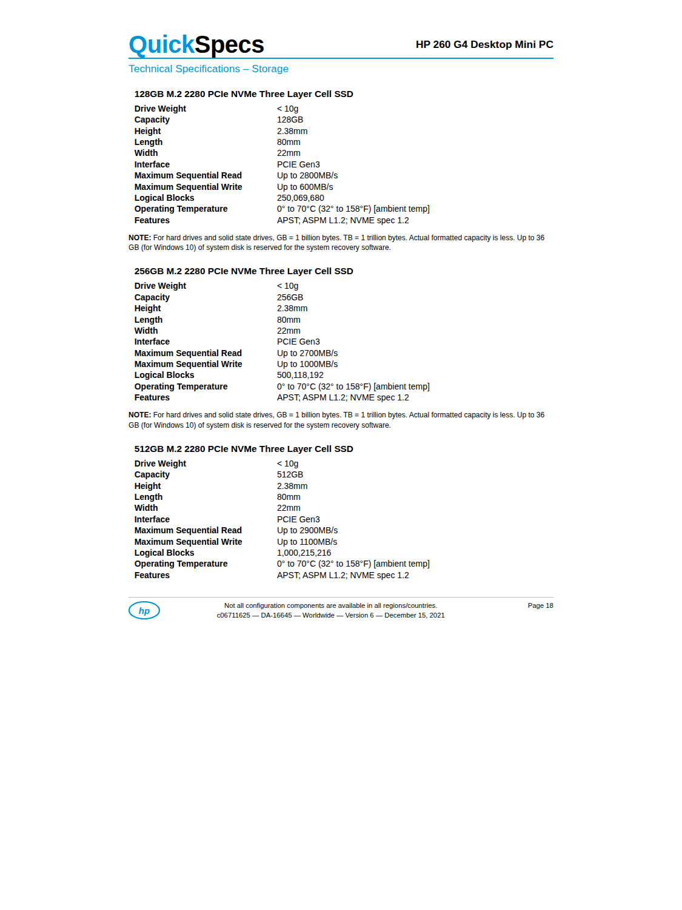Quick Specs
HP 260 G4 Desktop Mini PC
Technical Specifications – Storage
128GB M.2 2280 PCIe NVMe Three Layer Cell SSD
| Drive Weight | < 10g |
| Capacity | 128GB |
| Height | 2.38mm |
| Length | 80mm |
| Width | 22mm |
| Interface | PCIE Gen3 |
| Maximum Sequential Read | Up to 2800MB/s |
| Maximum Sequential Write | Up to 600MB/s |
| Logical Blocks | 250,069,680 |
| Operating Temperature | 0° to 70°C (32° to 158°F) [ambient temp] |
| Features | APST; ASPM L1.2; NVME spec 1.2 |
NOTE: For hard drives and solid state drives, GB = 1 billion bytes. TB = 1 trillion bytes. Actual formatted capacity is less. Up to 36 GB (for Windows 10) of system disk is reserved for the system recovery software.
256GB M.2 2280 PCIe NVMe Three Layer Cell SSD
| Drive Weight | < 10g |
| Capacity | 256GB |
| Height | 2.38mm |
| Length | 80mm |
| Width | 22mm |
| Interface | PCIE Gen3 |
| Maximum Sequential Read | Up to 2700MB/s |
| Maximum Sequential Write | Up to 1000MB/s |
| Logical Blocks | 500,118,192 |
| Operating Temperature | 0° to 70°C (32° to 158°F) [ambient temp] |
| Features | APST; ASPM L1.2; NVME spec 1.2 |
NOTE: For hard drives and solid state drives, GB = 1 billion bytes. TB = 1 trillion bytes. Actual formatted capacity is less. Up to 36 GB (for Windows 10) of system disk is reserved for the system recovery software.
512GB M.2 2280 PCIe NVMe Three Layer Cell SSD
| Drive Weight | < 10g |
| Capacity | 512GB |
| Height | 2.38mm |
| Length | 80mm |
| Width | 22mm |
| Interface | PCIE Gen3 |
| Maximum Sequential Read | Up to 2900MB/s |
| Maximum Sequential Write | Up to 1100MB/s |
| Logical Blocks | 1,000,215,216 |
| Operating Temperature | 0° to 70°C (32° to 158°F) [ambient temp] |
| Features | APST; ASPM L1.2; NVME spec 1.2 |
hp
Not all configuration components are available in all regions/countries.
c06711625 — DA-16645 — Worldwide — Version 6 — December 15, 2021
Page 18